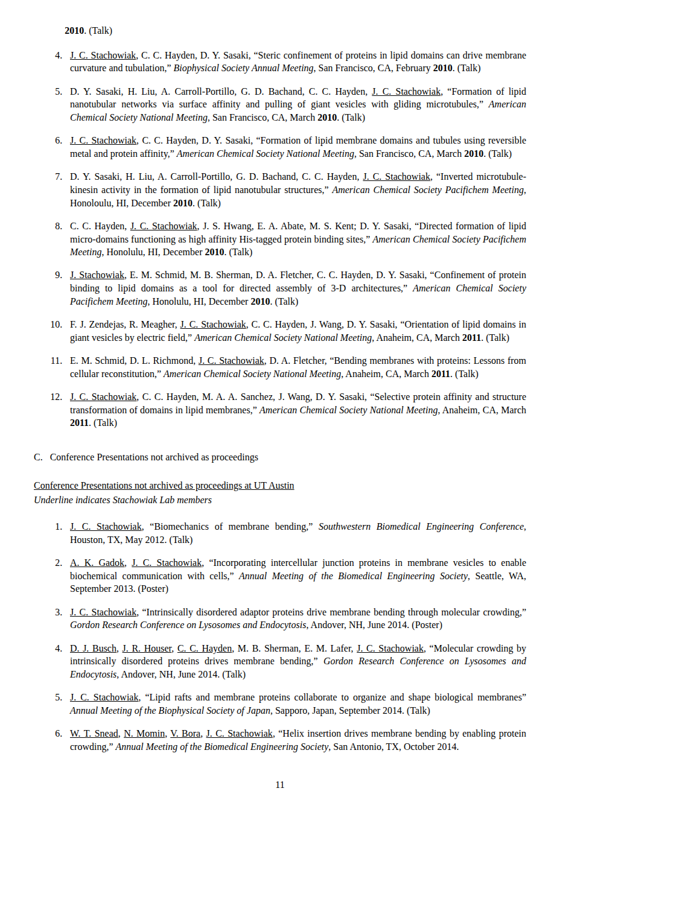2010. (Talk)
J. C. Stachowiak, C. C. Hayden, D. Y. Sasaki, “Steric confinement of proteins in lipid domains can drive membrane curvature and tubulation,” Biophysical Society Annual Meeting, San Francisco, CA, February 2010. (Talk)
D. Y. Sasaki, H. Liu, A. Carroll-Portillo, G. D. Bachand, C. C. Hayden, J. C. Stachowiak, “Formation of lipid nanotubular networks via surface affinity and pulling of giant vesicles with gliding microtubules,” American Chemical Society National Meeting, San Francisco, CA, March 2010. (Talk)
J. C. Stachowiak, C. C. Hayden, D. Y. Sasaki, “Formation of lipid membrane domains and tubules using reversible metal and protein affinity,” American Chemical Society National Meeting, San Francisco, CA, March 2010. (Talk)
D. Y. Sasaki, H. Liu, A. Carroll-Portillo, G. D. Bachand, C. C. Hayden, J. C. Stachowiak, “Inverted microtubule-kinesin activity in the formation of lipid nanotubular structures,” American Chemical Society Pacifichem Meeting, Honoloulu, HI, December 2010. (Talk)
C. C. Hayden, J. C. Stachowiak, J. S. Hwang, E. A. Abate, M. S. Kent; D. Y. Sasaki, “Directed formation of lipid micro-domains functioning as high affinity His-tagged protein binding sites,” American Chemical Society Pacifichem Meeting, Honolulu, HI, December 2010. (Talk)
J. Stachowiak, E. M. Schmid, M. B. Sherman, D. A. Fletcher, C. C. Hayden, D. Y. Sasaki, “Confinement of protein binding to lipid domains as a tool for directed assembly of 3-D architectures,” American Chemical Society Pacifichem Meeting, Honolulu, HI, December 2010. (Talk)
F. J. Zendejas, R. Meagher, J. C. Stachowiak, C. C. Hayden, J. Wang, D. Y. Sasaki, “Orientation of lipid domains in giant vesicles by electric field,” American Chemical Society National Meeting, Anaheim, CA, March 2011. (Talk)
E. M. Schmid, D. L. Richmond, J. C. Stachowiak, D. A. Fletcher, “Bending membranes with proteins: Lessons from cellular reconstitution,” American Chemical Society National Meeting, Anaheim, CA, March 2011. (Talk)
J. C. Stachowiak, C. C. Hayden, M. A. A. Sanchez, J. Wang, D. Y. Sasaki, “Selective protein affinity and structure transformation of domains in lipid membranes,” American Chemical Society National Meeting, Anaheim, CA, March 2011. (Talk)
C. Conference Presentations not archived as proceedings
Conference Presentations not archived as proceedings at UT Austin
Underline indicates Stachowiak Lab members
J. C. Stachowiak, “Biomechanics of membrane bending,” Southwestern Biomedical Engineering Conference, Houston, TX, May 2012. (Talk)
A. K. Gadok, J. C. Stachowiak, “Incorporating intercellular junction proteins in membrane vesicles to enable biochemical communication with cells,” Annual Meeting of the Biomedical Engineering Society, Seattle, WA, September 2013. (Poster)
J. C. Stachowiak, “Intrinsically disordered adaptor proteins drive membrane bending through molecular crowding,” Gordon Research Conference on Lysosomes and Endocytosis, Andover, NH, June 2014. (Poster)
D. J. Busch, J. R. Houser, C. C. Hayden, M. B. Sherman, E. M. Lafer, J. C. Stachowiak, “Molecular crowding by intrinsically disordered proteins drives membrane bending,” Gordon Research Conference on Lysosomes and Endocytosis, Andover, NH, June 2014. (Talk)
J. C. Stachowiak, “Lipid rafts and membrane proteins collaborate to organize and shape biological membranes” Annual Meeting of the Biophysical Society of Japan, Sapporo, Japan, September 2014. (Talk)
W. T. Snead, N. Momin, V. Bora, J. C. Stachowiak, “Helix insertion drives membrane bending by enabling protein crowding,” Annual Meeting of the Biomedical Engineering Society, San Antonio, TX, October 2014.
11